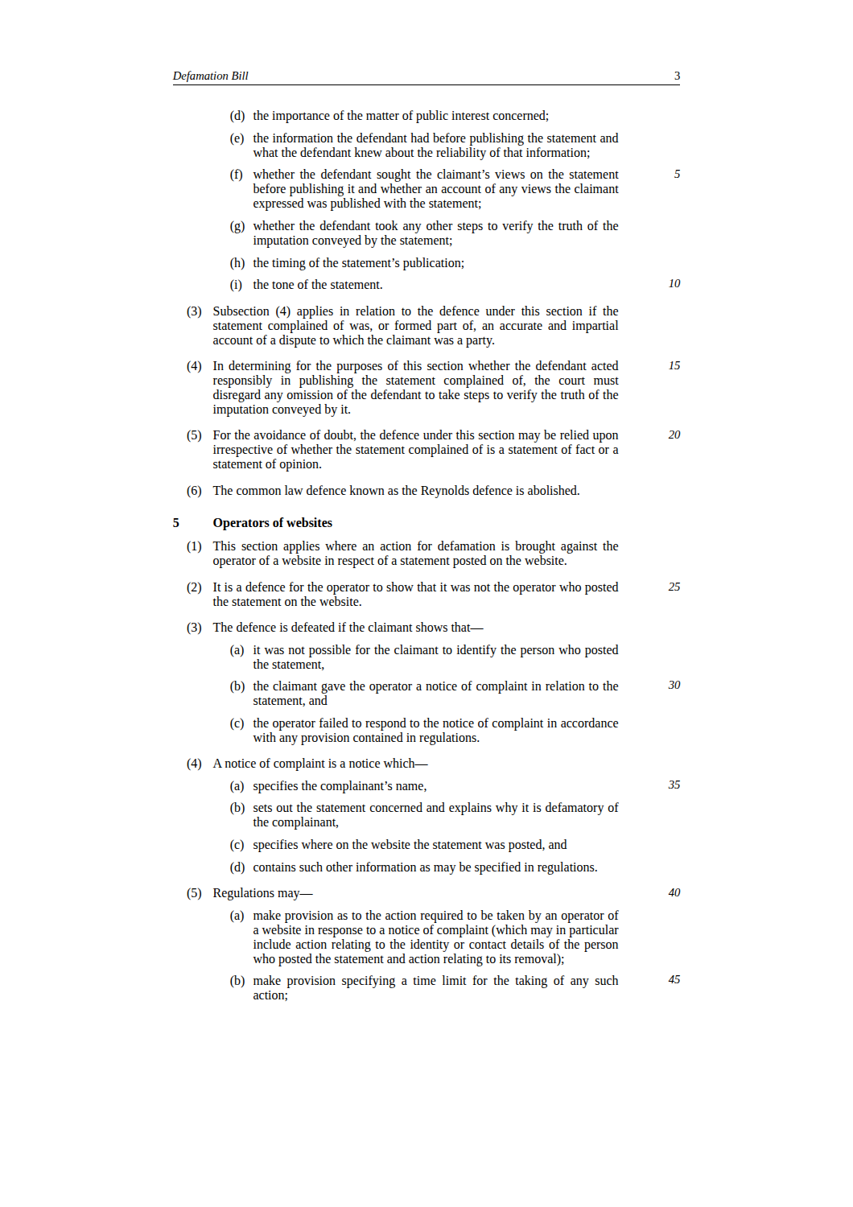Defamation Bill 3
(d) the importance of the matter of public interest concerned;
(e) the information the defendant had before publishing the statement and what the defendant knew about the reliability of that information;
(f) whether the defendant sought the claimant’s views on the statement before publishing it and whether an account of any views the claimant expressed was published with the statement;
5
(g) whether the defendant took any other steps to verify the truth of the imputation conveyed by the statement;
(h) the timing of the statement’s publication;
(i) the tone of the statement.
10
(3) Subsection (4) applies in relation to the defence under this section if the statement complained of was, or formed part of, an accurate and impartial account of a dispute to which the claimant was a party.
(4) In determining for the purposes of this section whether the defendant acted responsibly in publishing the statement complained of, the court must disregard any omission of the defendant to take steps to verify the truth of the imputation conveyed by it.
15
(5) For the avoidance of doubt, the defence under this section may be relied upon irrespective of whether the statement complained of is a statement of fact or a statement of opinion.
20
(6) The common law defence known as the Reynolds defence is abolished.
5 Operators of websites
(1) This section applies where an action for defamation is brought against the operator of a website in respect of a statement posted on the website.
(2) It is a defence for the operator to show that it was not the operator who posted the statement on the website.
25
(3) The defence is defeated if the claimant shows that—
(a) it was not possible for the claimant to identify the person who posted the statement,
(b) the claimant gave the operator a notice of complaint in relation to the statement, and
30
(c) the operator failed to respond to the notice of complaint in accordance with any provision contained in regulations.
(4) A notice of complaint is a notice which—
(a) specifies the complainant’s name,
35
(b) sets out the statement concerned and explains why it is defamatory of the complainant,
(c) specifies where on the website the statement was posted, and
(d) contains such other information as may be specified in regulations.
(5) Regulations may—
40
(a) make provision as to the action required to be taken by an operator of a website in response to a notice of complaint (which may in particular include action relating to the identity or contact details of the person who posted the statement and action relating to its removal);
(b) make provision specifying a time limit for the taking of any such action;
45